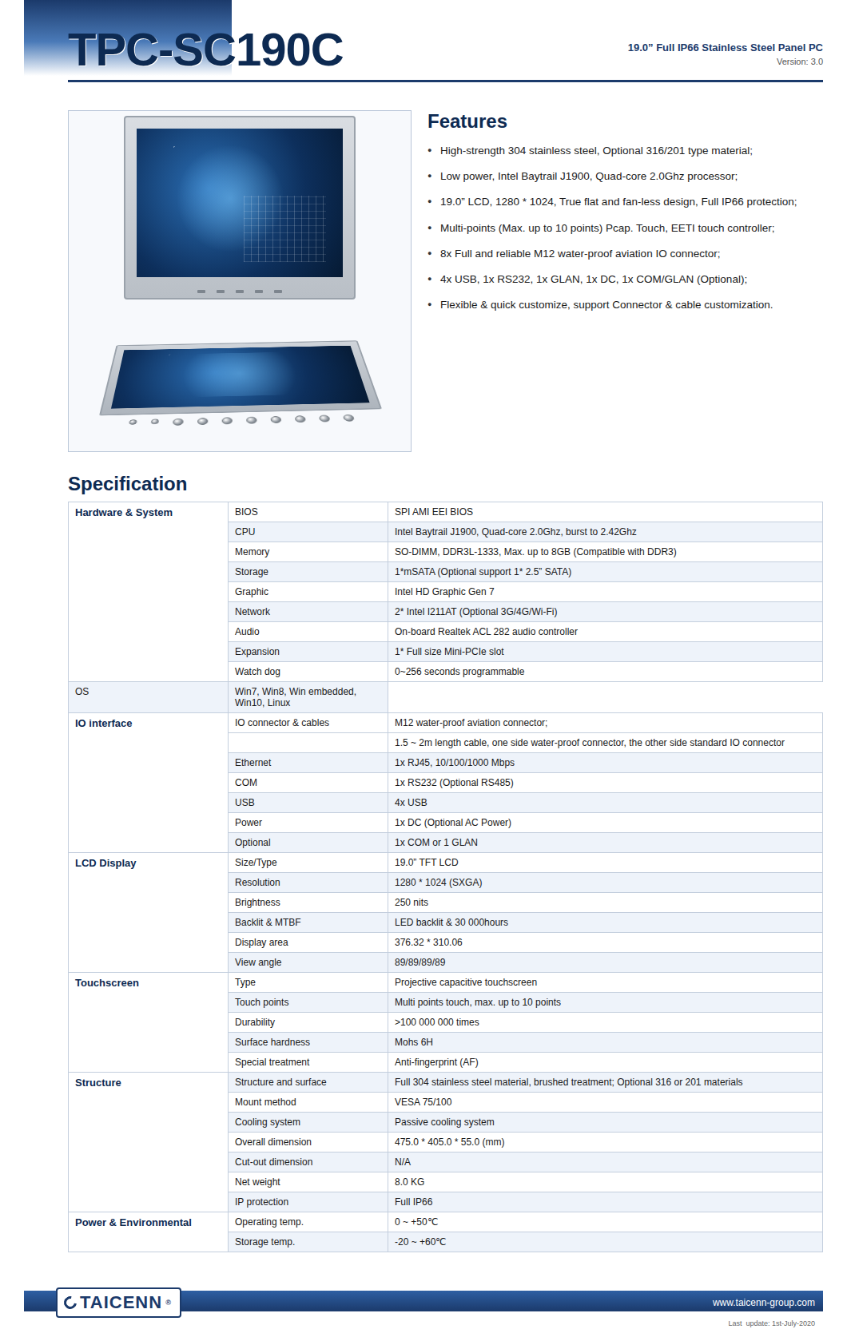TPC-SC190C
19.0” Full IP66 Stainless Steel Panel PC
Version: 3.0
Features
High-strength 304 stainless steel, Optional 316/201 type material;
Low power, Intel Baytrail J1900, Quad-core 2.0Ghz processor;
19.0” LCD, 1280 * 1024, True flat and fan-less design, Full IP66 protection;
Multi-points (Max. up to 10 points) Pcap. Touch, EETI touch controller;
8x Full and reliable M12 water-proof aviation IO connector;
4x USB, 1x RS232, 1x GLAN, 1x DC, 1x COM/GLAN (Optional);
Flexible & quick customize, support Connector & cable customization.
Specification
| Hardware & System | BIOS | SPI AMI EEI BIOS |
| CPU | Intel Baytrail J1900, Quad-core 2.0Ghz, burst to 2.42Ghz |
| Memory | SO-DIMM, DDR3L-1333, Max. up to 8GB (Compatible with DDR3) |
| Storage | 1*mSATA (Optional support 1* 2.5” SATA) |
| Graphic | Intel HD Graphic Gen 7 |
| Network | 2* Intel I211AT (Optional 3G/4G/Wi-Fi) |
| Audio | On-board Realtek ACL 282 audio controller |
| Expansion | 1* Full size Mini-PCIe slot |
| Watch dog | 0~256 seconds programmable |
| | OS | Win7, Win8, Win embedded, Win10, Linux |
| IO interface | IO connector & cables | M12 water-proof aviation connector; |
| | 1.5 ~ 2m length cable, one side water-proof connector, the other side standard IO connector |
| Ethernet | 1x RJ45, 10/100/1000 Mbps |
| COM | 1x RS232 (Optional RS485) |
| USB | 4x USB |
| Power | 1x DC (Optional AC Power) |
| Optional | 1x COM or 1 GLAN |
| LCD Display | Size/Type | 19.0” TFT LCD |
| Resolution | 1280 * 1024 (SXGA) |
| Brightness | 250 nits |
| Backlit & MTBF | LED backlit & 30 000hours |
| Display area | 376.32 * 310.06 |
| View angle | 89/89/89/89 |
| Touchscreen | Type | Projective capacitive touchscreen |
| Touch points | Multi points touch, max. up to 10 points |
| Durability | >100 000 000 times |
| Surface hardness | Mohs 6H |
| Special treatment | Anti-fingerprint (AF) |
| Structure | Structure and surface | Full 304 stainless steel material, brushed treatment; Optional 316 or 201 materials |
| Mount method | VESA 75/100 |
| Cooling system | Passive cooling system |
| Overall dimension | 475.0 * 405.0 * 55.0 (mm) |
| Cut-out dimension | N/A |
| Net weight | 8.0 KG |
| IP protection | Full IP66 |
| Power & Environmental | Operating temp. | 0 ~ +50℃ |
| Storage temp. | -20 ~ +60℃ |
TAICENN®
www.taicenn-group.com
Last update: 1st-July-2020